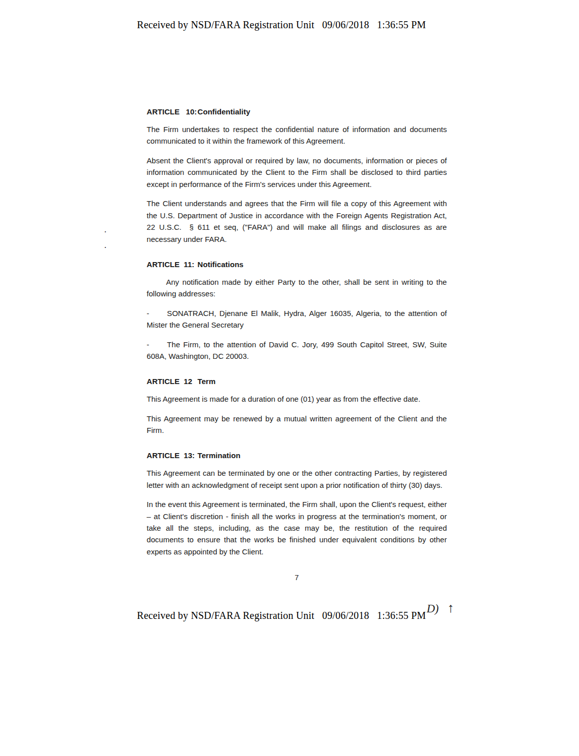Received by NSD/FARA Registration Unit 09/06/2018 1:36:55 PM
.
.
ARTICLE 10: Confidentiality
The Firm undertakes to respect the confidential nature of information and documents communicated to it within the framework of this Agreement.
Absent the Client's approval or required by law, no documents, information or pieces of information communicated by the Client to the Firm shall be disclosed to third parties except in performance of the Firm's services under this Agreement.
The Client understands and agrees that the Firm will file a copy of this Agreement with the U.S. Department of Justice in accordance with the Foreign Agents Registration Act, 22 U.S.C. § 611 et seq, ("FARA") and will make all filings and disclosures as are necessary under FARA.
ARTICLE 11: Notifications
Any notification made by either Party to the other, shall be sent in writing to the following addresses:
-SONATRACH, Djenane El Malik, Hydra, Alger 16035, Algeria, to the attention of Mister the General Secretary
-The Firm, to the attention of David C. Jory, 499 South Capitol Street, SW, Suite 608A, Washington, DC 20003.
ARTICLE 12 Term
This Agreement is made for a duration of one (01) year as from the effective date.
This Agreement may be renewed by a mutual written agreement of the Client and the Firm.
ARTICLE 13: Termination
This Agreement can be terminated by one or the other contracting Parties, by registered letter with an acknowledgment of receipt sent upon a prior notification of thirty (30) days.
In the event this Agreement is terminated, the Firm shall, upon the Client's request, either – at Client's discretion - finish all the works in progress at the termination's moment, or take all the steps, including, as the case may be, the restitution of the required documents to ensure that the works be finished under equivalent conditions by other experts as appointed by the Client.
7
D)↑
Received by NSD/FARA Registration Unit 09/06/2018 1:36:55 PM